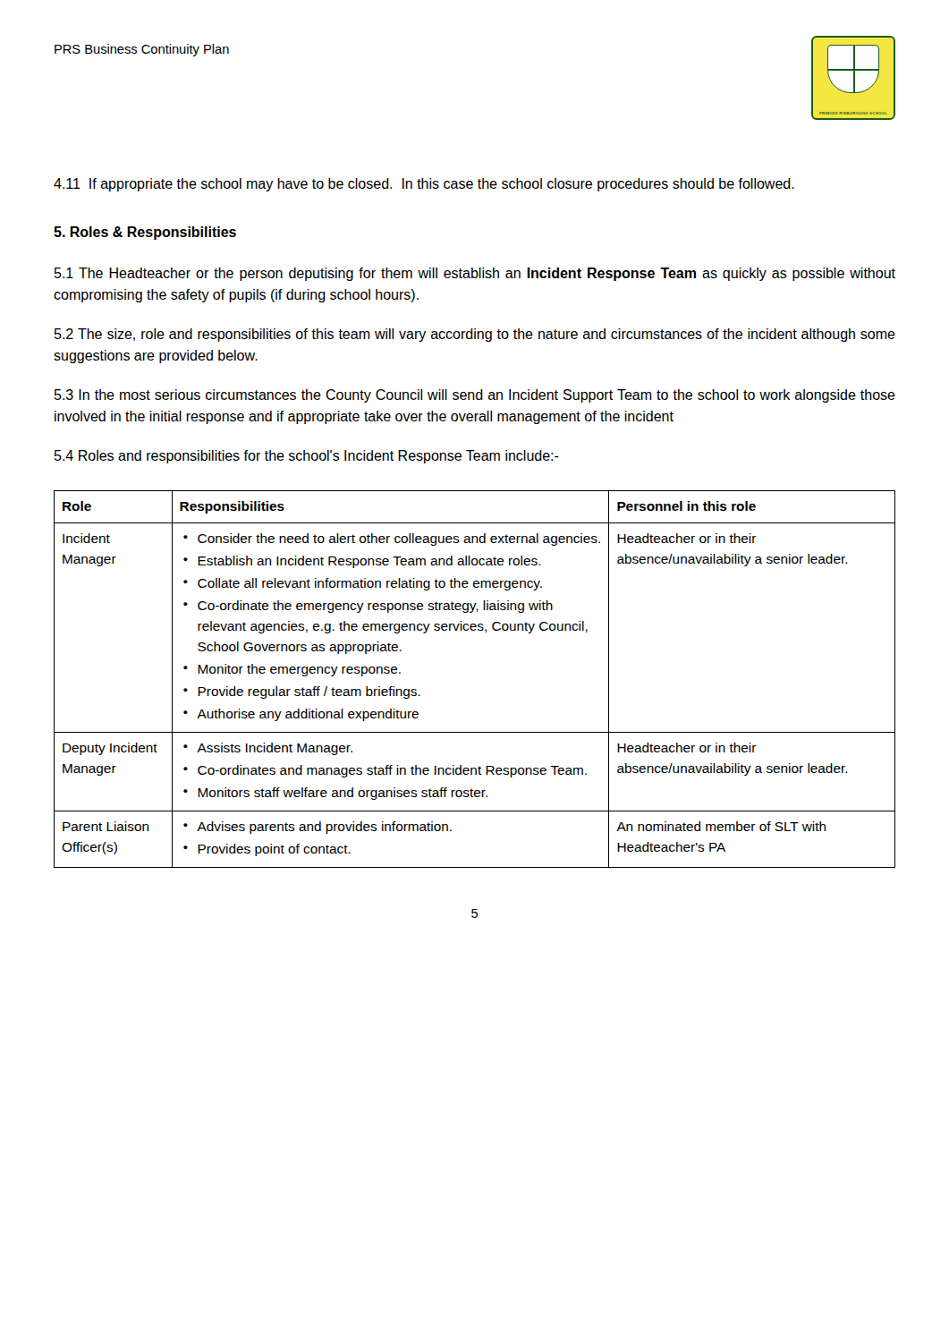PRS Business Continuity Plan
Princes Risborough School
4.11 If appropriate the school may have to be closed. In this case the school closure procedures should be followed.
5. Roles & Responsibilities
5.1 The Headteacher or the person deputising for them will establish an Incident Response Team as quickly as possible without compromising the safety of pupils (if during school hours).
5.2 The size, role and responsibilities of this team will vary according to the nature and circumstances of the incident although some suggestions are provided below.
5.3 In the most serious circumstances the County Council will send an Incident Support Team to the school to work alongside those involved in the initial response and if appropriate take over the overall management of the incident
5.4 Roles and responsibilities for the school's Incident Response Team include:-
| Role | Responsibilities | Personnel in this role |
| --- | --- | --- |
| Incident Manager | Consider the need to alert other colleagues and external agencies. Establish an Incident Response Team and allocate roles. Collate all relevant information relating to the emergency. Co-ordinate the emergency response strategy, liaising with relevant agencies, e.g. the emergency services, County Council, School Governors as appropriate. Monitor the emergency response. Provide regular staff / team briefings. Authorise any additional expenditure | Headteacher or in their absence/unavailability a senior leader. |
| Deputy Incident Manager | Assists Incident Manager. Co-ordinates and manages staff in the Incident Response Team. Monitors staff welfare and organises staff roster. | Headteacher or in their absence/unavailability a senior leader. |
| Parent Liaison Officer(s) | Advises parents and provides information. Provides point of contact. | An nominated member of SLT with Headteacher's PA |
5